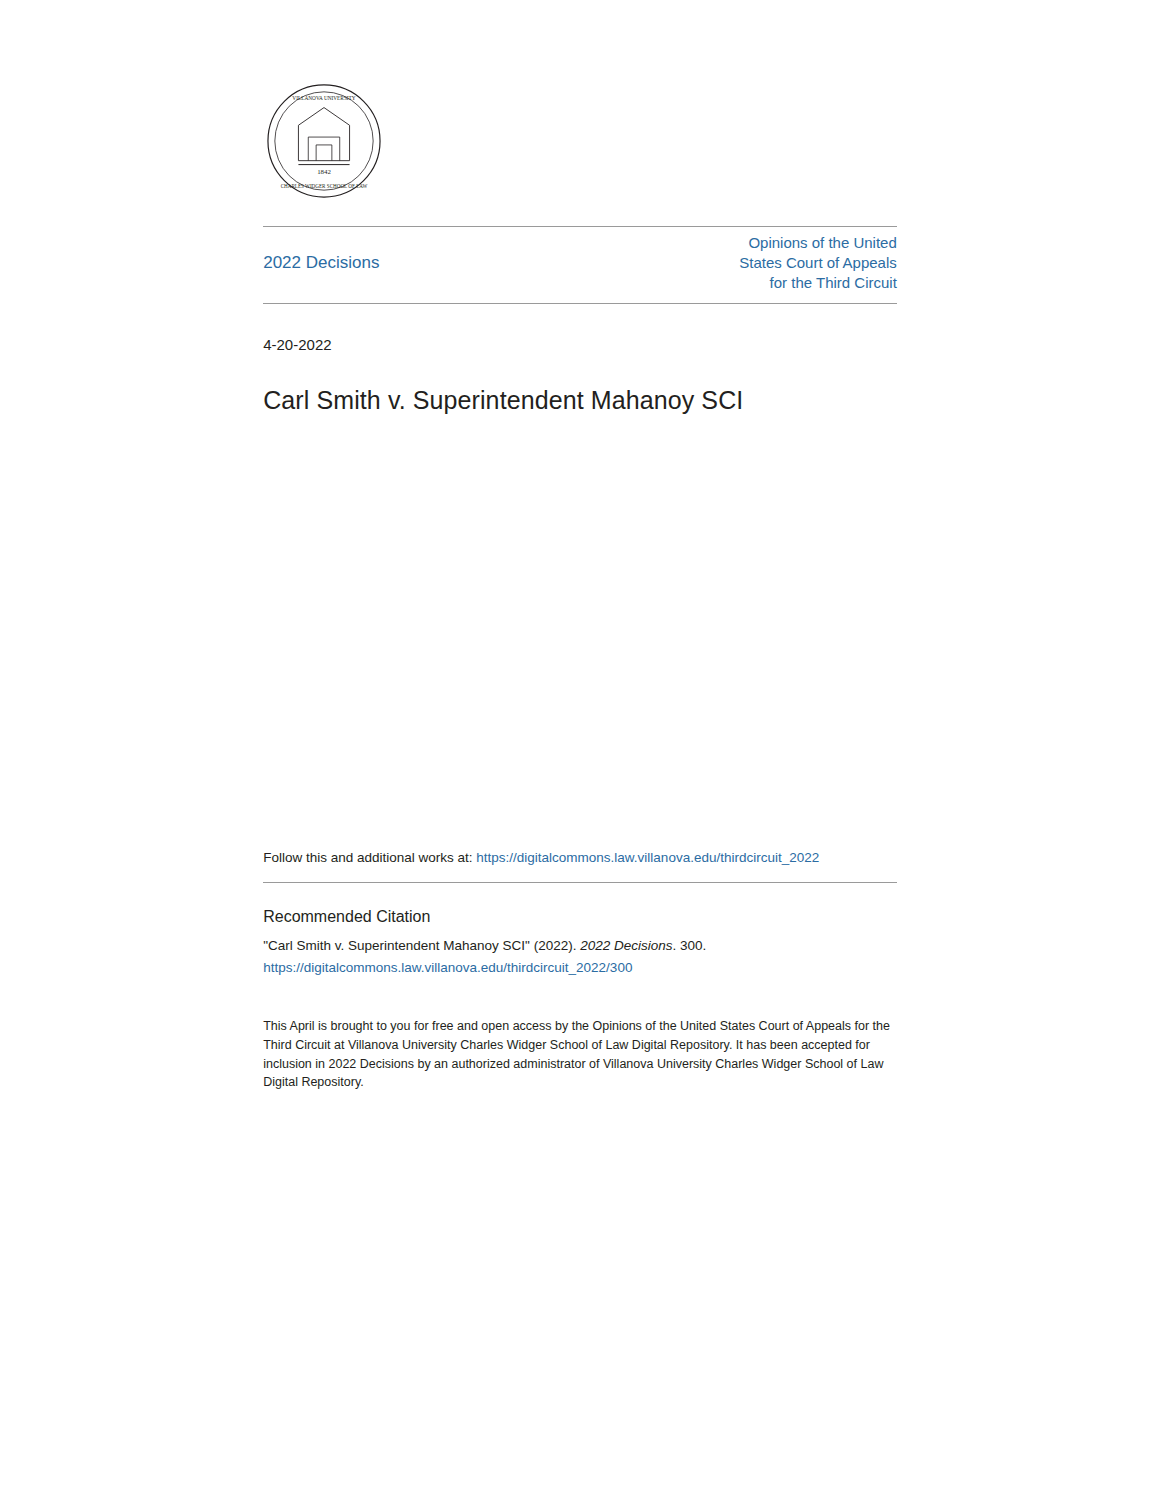1842 VILLANOVA UNIVERSITY CHARLES WIDGER SCHOOL OF LAW
2022 Decisions
Opinions of the United
States Court of Appeals
for the Third Circuit
4-20-2022
Carl Smith v. Superintendent Mahanoy SCI
Follow this and additional works at: https://digitalcommons.law.villanova.edu/thirdcircuit_2022
Recommended Citation
"Carl Smith v. Superintendent Mahanoy SCI" (2022). 2022 Decisions. 300.
https://digitalcommons.law.villanova.edu/thirdcircuit_2022/300
This April is brought to you for free and open access by the Opinions of the United States Court of Appeals for the Third Circuit at Villanova University Charles Widger School of Law Digital Repository. It has been accepted for inclusion in 2022 Decisions by an authorized administrator of Villanova University Charles Widger School of Law Digital Repository.